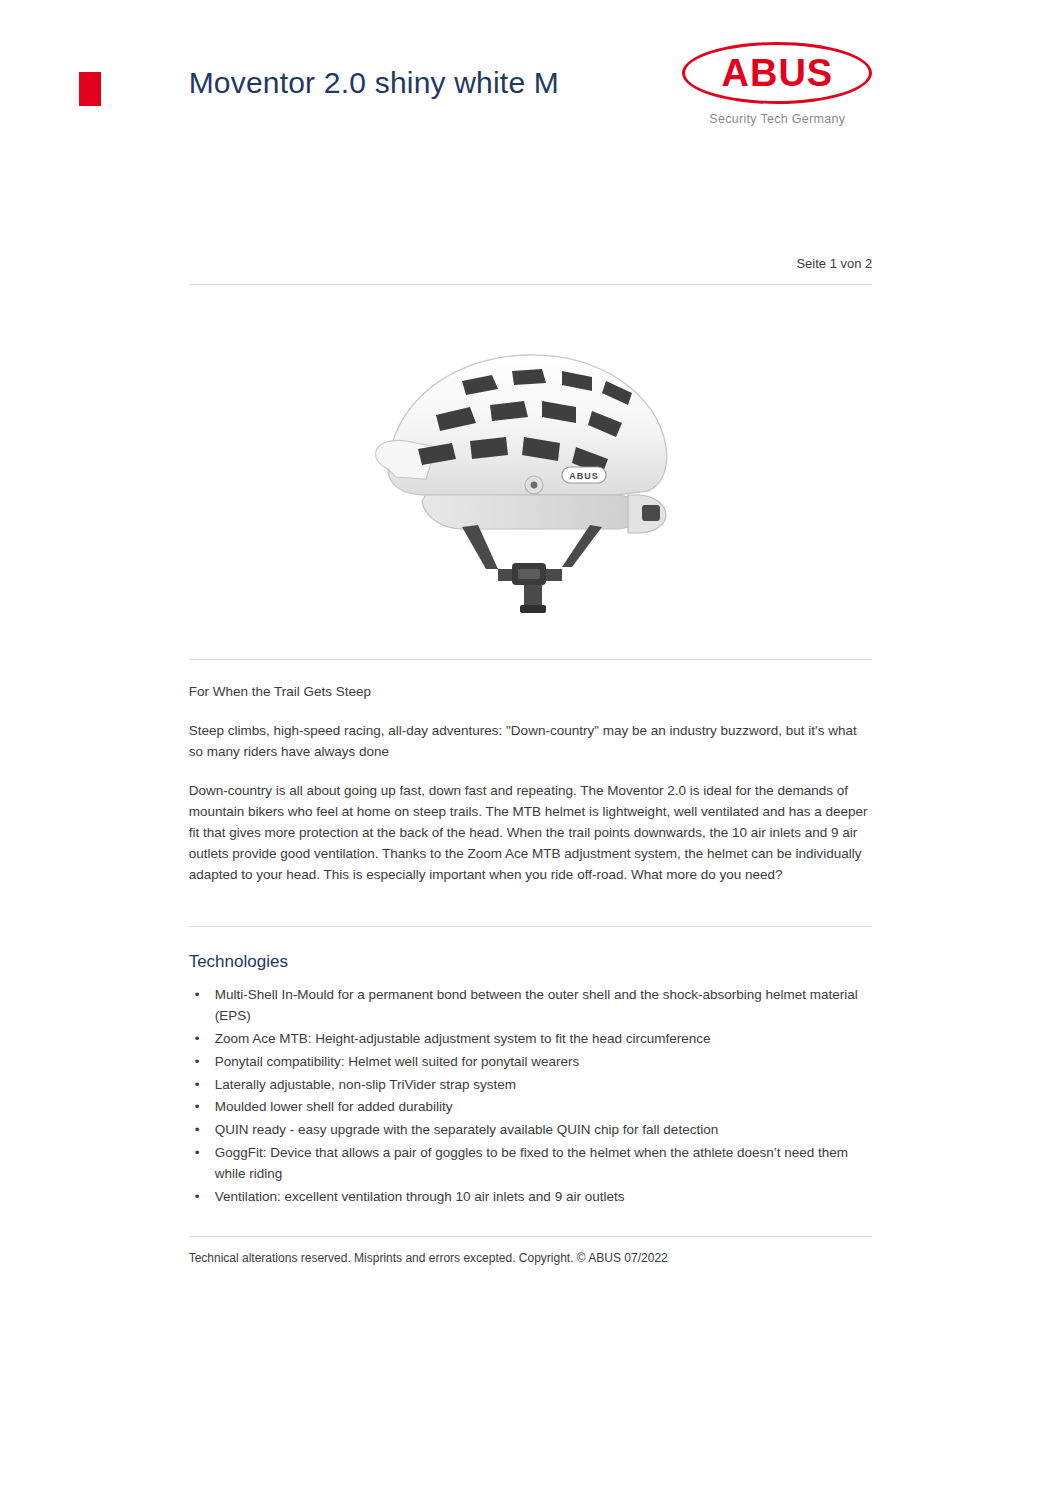Moventor 2.0 shiny white M
ABUS
Security Tech Germany
Seite 1 von 2
ABUS
For When the Trail Gets Steep
Steep climbs, high-speed racing, all-day adventures: "Down-country" may be an industry buzzword, but it's what so many riders have always done
Down-country is all about going up fast, down fast and repeating. The Moventor 2.0 is ideal for the demands of mountain bikers who feel at home on steep trails. The MTB helmet is lightweight, well ventilated and has a deeper fit that gives more protection at the back of the head. When the trail points downwards, the 10 air inlets and 9 air outlets provide good ventilation. Thanks to the Zoom Ace MTB adjustment system, the helmet can be individually adapted to your head. This is especially important when you ride off-road. What more do you need?
Technologies
Multi-Shell In-Mould for a permanent bond between the outer shell and the shock-absorbing helmet material (EPS)
Zoom Ace MTB: Height-adjustable adjustment system to fit the head circumference
Ponytail compatibility: Helmet well suited for ponytail wearers
Laterally adjustable, non-slip TriVider strap system
Moulded lower shell for added durability
QUIN ready - easy upgrade with the separately available QUIN chip for fall detection
GoggFit: Device that allows a pair of goggles to be fixed to the helmet when the athlete doesn’t need them while riding
Ventilation: excellent ventilation through 10 air inlets and 9 air outlets
Technical alterations reserved. Misprints and errors excepted. Copyright. © ABUS 07/2022